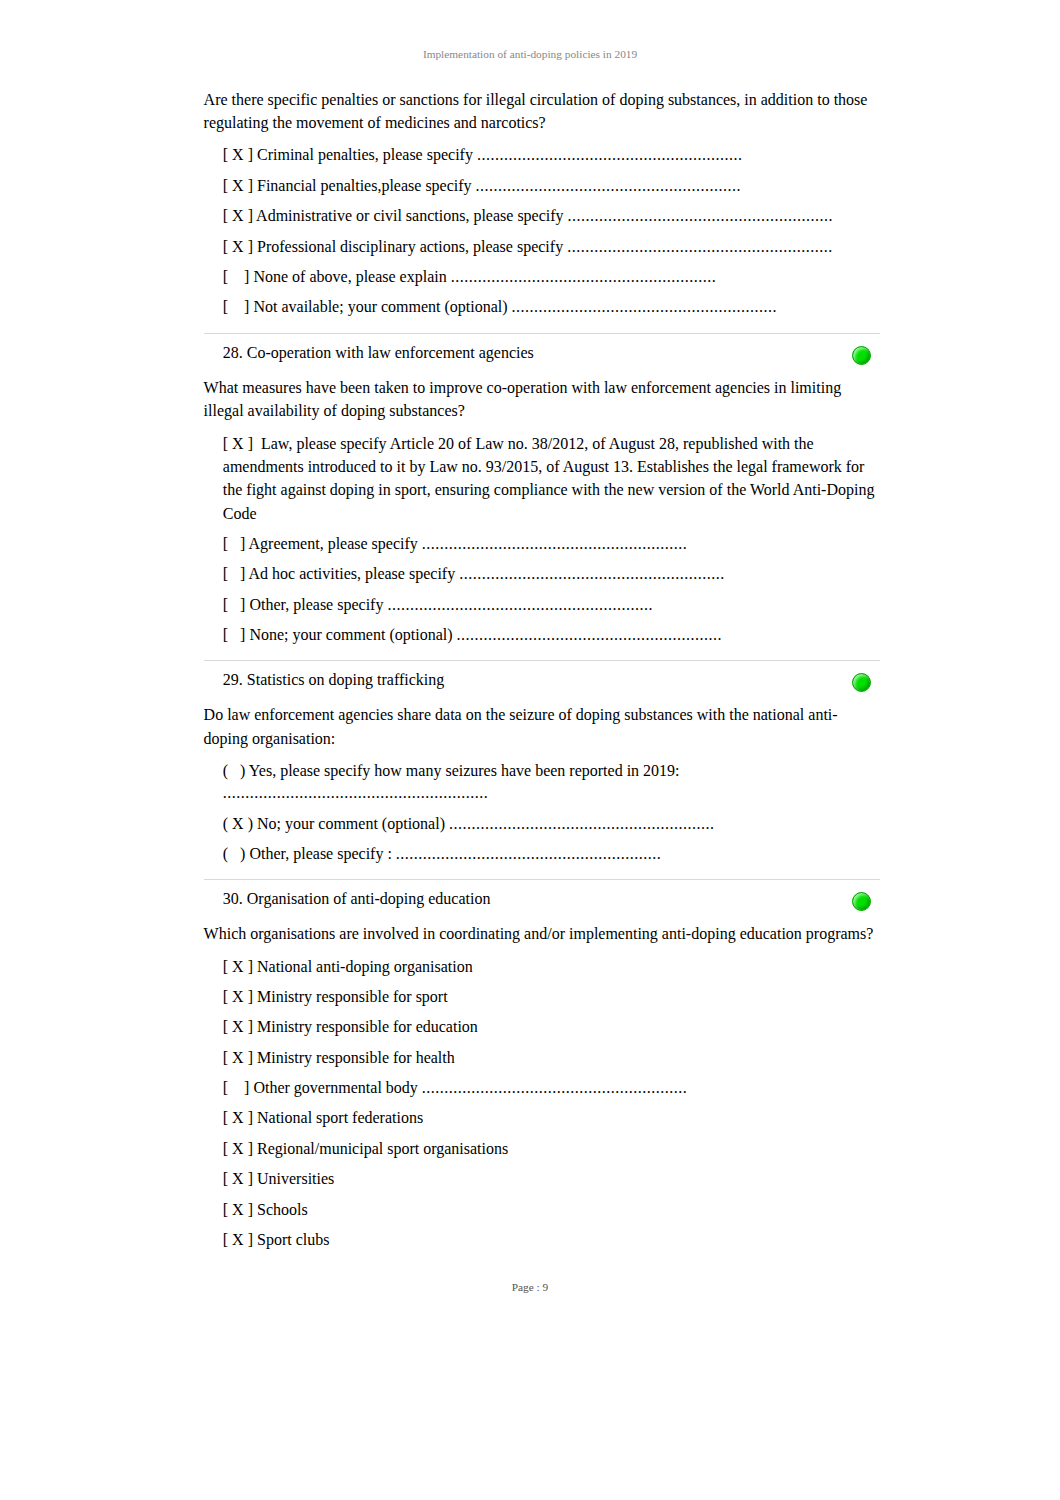Implementation of anti-doping policies in 2019
Are there specific penalties or sanctions for illegal circulation of doping substances, in addition to those regulating the movement of medicines and narcotics?
[ X ] Criminal penalties, please specify ...........................................................
[ X ] Financial penalties,please specify ...........................................................
[ X ] Administrative or civil sanctions, please specify ...........................................................
[ X ] Professional disciplinary actions, please specify ...........................................................
[ ] None of above, please explain ...........................................................
[ ] Not available; your comment (optional) ...........................................................
28. Co-operation with law enforcement agencies
What measures have been taken to improve co-operation with law enforcement agencies in limiting illegal availability of doping substances?
[ X ] Law, please specify Article 20 of Law no. 38/2012, of August 28, republished with the amendments introduced to it by Law no. 93/2015, of August 13. Establishes the legal framework for the fight against doping in sport, ensuring compliance with the new version of the World Anti-Doping Code
[ ] Agreement, please specify ...........................................................
[ ] Ad hoc activities, please specify ...........................................................
[ ] Other, please specify ...........................................................
[ ] None; your comment (optional) ...........................................................
29. Statistics on doping trafficking
Do law enforcement agencies share data on the seizure of doping substances with the national anti-doping organisation:
( ) Yes, please specify how many seizures have been reported in 2019: ...........................................................
( X ) No; your comment (optional) ...........................................................
( ) Other, please specify : ...........................................................
30. Organisation of anti-doping education
Which organisations are involved in coordinating and/or implementing anti-doping education programs?
[ X ] National anti-doping organisation
[ X ] Ministry responsible for sport
[ X ] Ministry responsible for education
[ X ] Ministry responsible for health
[ ] Other governmental body ...........................................................
[ X ] National sport federations
[ X ] Regional/municipal sport organisations
[ X ] Universities
[ X ] Schools
[ X ] Sport clubs
Page : 9